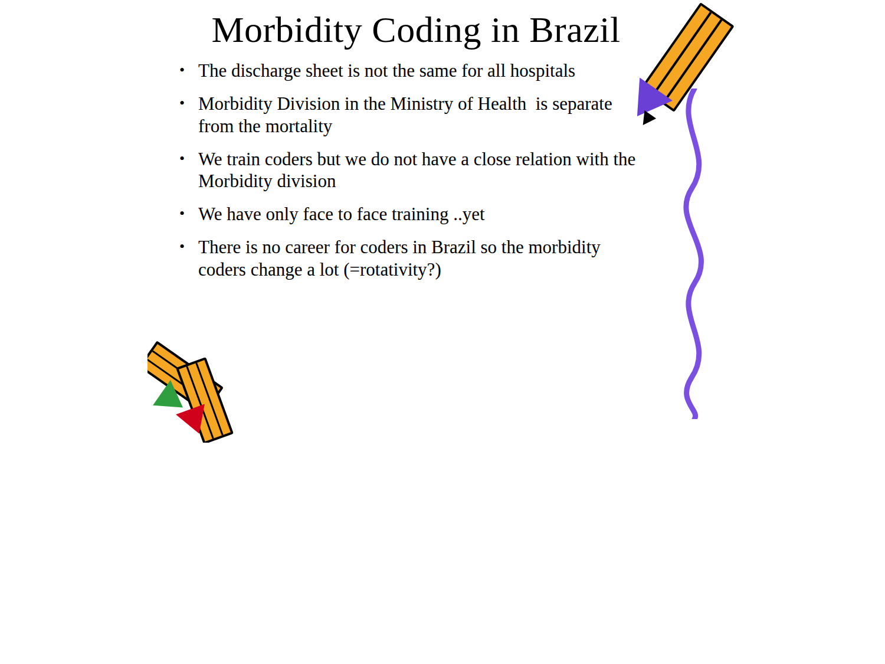Morbidity Coding in Brazil
The discharge sheet is not the same for all hospitals
Morbidity Division in the Ministry of Health is separate from the mortality
We train coders but we do not have a close relation with the Morbidity division
We have only face to face training ..yet
There is no career for coders in Brazil so the morbidity coders change a lot (=rotativity?)